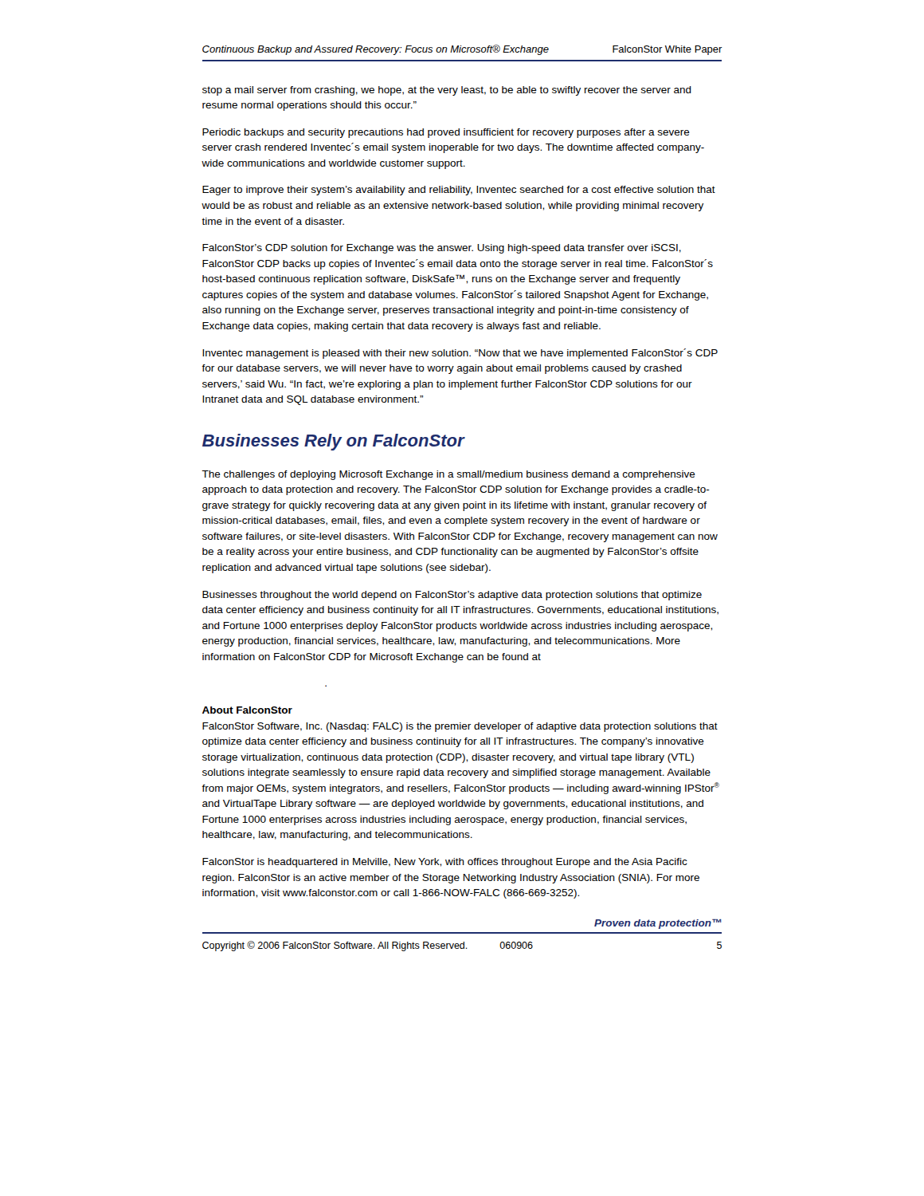Continuous Backup and Assured Recovery: Focus on Microsoft® Exchange FalconStor White Paper
stop a mail server from crashing, we hope, at the very least, to be able to swiftly recover the server and resume normal operations should this occur.”
Periodic backups and security precautions had proved insufficient for recovery purposes after a severe server crash rendered Inventec´s email system inoperable for two days. The downtime affected company-wide communications and worldwide customer support.
Eager to improve their system’s availability and reliability, Inventec searched for a cost effective solution that would be as robust and reliable as an extensive network-based solution, while providing minimal recovery time in the event of a disaster.
FalconStor’s CDP solution for Exchange was the answer. Using high-speed data transfer over iSCSI, FalconStor CDP backs up copies of Inventec´s email data onto the storage server in real time. FalconStor´s host-based continuous replication software, DiskSafe™, runs on the Exchange server and frequently captures copies of the system and database volumes. FalconStor´s tailored Snapshot Agent for Exchange, also running on the Exchange server, preserves transactional integrity and point-in-time consistency of Exchange data copies, making certain that data recovery is always fast and reliable.
Inventec management is pleased with their new solution. “Now that we have implemented FalconStor´s CDP for our database servers, we will never have to worry again about email problems caused by crashed servers,’ said Wu. “In fact, we’re exploring a plan to implement further FalconStor CDP solutions for our Intranet data and SQL database environment.”
Businesses Rely on FalconStor
The challenges of deploying Microsoft Exchange in a small/medium business demand a comprehensive approach to data protection and recovery. The FalconStor CDP solution for Exchange provides a cradle-to-grave strategy for quickly recovering data at any given point in its lifetime with instant, granular recovery of mission-critical databases, email, files, and even a complete system recovery in the event of hardware or software failures, or site-level disasters. With FalconStor CDP for Exchange, recovery management can now be a reality across your entire business, and CDP functionality can be augmented by FalconStor’s offsite replication and advanced virtual tape solutions (see sidebar).
Businesses throughout the world depend on FalconStor’s adaptive data protection solutions that optimize data center efficiency and business continuity for all IT infrastructures. Governments, educational institutions, and Fortune 1000 enterprises deploy FalconStor products worldwide across industries including aerospace, energy production, financial services, healthcare, law, manufacturing, and telecommunications. More information on FalconStor CDP for Microsoft Exchange can be found at
.
About FalconStor
FalconStor Software, Inc. (Nasdaq: FALC) is the premier developer of adaptive data protection solutions that optimize data center efficiency and business continuity for all IT infrastructures. The company’s innovative storage virtualization, continuous data protection (CDP), disaster recovery, and virtual tape library (VTL) solutions integrate seamlessly to ensure rapid data recovery and simplified storage management. Available from major OEMs, system integrators, and resellers, FalconStor products — including award-winning IPStor® and VirtualTape Library software — are deployed worldwide by governments, educational institutions, and Fortune 1000 enterprises across industries including aerospace, energy production, financial services, healthcare, law, manufacturing, and telecommunications.
FalconStor is headquartered in Melville, New York, with offices throughout Europe and the Asia Pacific region. FalconStor is an active member of the Storage Networking Industry Association (SNIA). For more information, visit www.falconstor.com or call 1-866-NOW-FALC (866-669-3252).
Proven data protection™
Copyright © 2006 FalconStor Software. All Rights Reserved. 060906 5